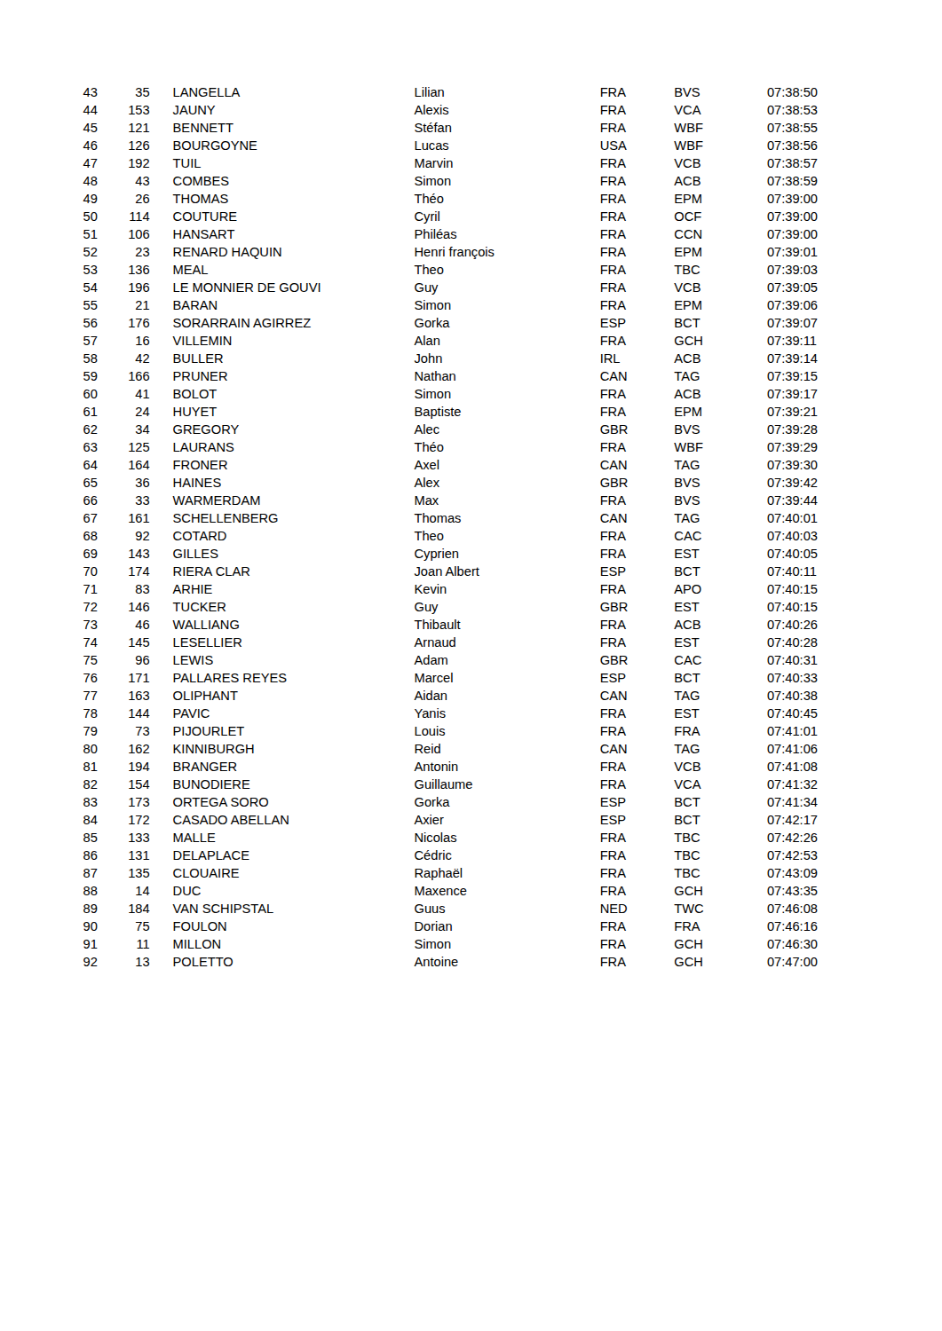| 43 | 35 | LANGELLA | Lilian | FRA | BVS | 07:38:50 |
| 44 | 153 | JAUNY | Alexis | FRA | VCA | 07:38:53 |
| 45 | 121 | BENNETT | Stéfan | FRA | WBF | 07:38:55 |
| 46 | 126 | BOURGOYNE | Lucas | USA | WBF | 07:38:56 |
| 47 | 192 | TUIL | Marvin | FRA | VCB | 07:38:57 |
| 48 | 43 | COMBES | Simon | FRA | ACB | 07:38:59 |
| 49 | 26 | THOMAS | Théo | FRA | EPM | 07:39:00 |
| 50 | 114 | COUTURE | Cyril | FRA | OCF | 07:39:00 |
| 51 | 106 | HANSART | Philéas | FRA | CCN | 07:39:00 |
| 52 | 23 | RENARD HAQUIN | Henri françois | FRA | EPM | 07:39:01 |
| 53 | 136 | MEAL | Theo | FRA | TBC | 07:39:03 |
| 54 | 196 | LE MONNIER DE GOUVI | Guy | FRA | VCB | 07:39:05 |
| 55 | 21 | BARAN | Simon | FRA | EPM | 07:39:06 |
| 56 | 176 | SORARRAIN AGIRREZ | Gorka | ESP | BCT | 07:39:07 |
| 57 | 16 | VILLEMIN | Alan | FRA | GCH | 07:39:11 |
| 58 | 42 | BULLER | John | IRL | ACB | 07:39:14 |
| 59 | 166 | PRUNER | Nathan | CAN | TAG | 07:39:15 |
| 60 | 41 | BOLOT | Simon | FRA | ACB | 07:39:17 |
| 61 | 24 | HUYET | Baptiste | FRA | EPM | 07:39:21 |
| 62 | 34 | GREGORY | Alec | GBR | BVS | 07:39:28 |
| 63 | 125 | LAURANS | Théo | FRA | WBF | 07:39:29 |
| 64 | 164 | FRONER | Axel | CAN | TAG | 07:39:30 |
| 65 | 36 | HAINES | Alex | GBR | BVS | 07:39:42 |
| 66 | 33 | WARMERDAM | Max | FRA | BVS | 07:39:44 |
| 67 | 161 | SCHELLENBERG | Thomas | CAN | TAG | 07:40:01 |
| 68 | 92 | COTARD | Theo | FRA | CAC | 07:40:03 |
| 69 | 143 | GILLES | Cyprien | FRA | EST | 07:40:05 |
| 70 | 174 | RIERA CLAR | Joan Albert | ESP | BCT | 07:40:11 |
| 71 | 83 | ARHIE | Kevin | FRA | APO | 07:40:15 |
| 72 | 146 | TUCKER | Guy | GBR | EST | 07:40:15 |
| 73 | 46 | WALLIANG | Thibault | FRA | ACB | 07:40:26 |
| 74 | 145 | LESELLIER | Arnaud | FRA | EST | 07:40:28 |
| 75 | 96 | LEWIS | Adam | GBR | CAC | 07:40:31 |
| 76 | 171 | PALLARES REYES | Marcel | ESP | BCT | 07:40:33 |
| 77 | 163 | OLIPHANT | Aidan | CAN | TAG | 07:40:38 |
| 78 | 144 | PAVIC | Yanis | FRA | EST | 07:40:45 |
| 79 | 73 | PIJOURLET | Louis | FRA | FRA | 07:41:01 |
| 80 | 162 | KINNIBURGH | Reid | CAN | TAG | 07:41:06 |
| 81 | 194 | BRANGER | Antonin | FRA | VCB | 07:41:08 |
| 82 | 154 | BUNODIERE | Guillaume | FRA | VCA | 07:41:32 |
| 83 | 173 | ORTEGA SORO | Gorka | ESP | BCT | 07:41:34 |
| 84 | 172 | CASADO ABELLAN | Axier | ESP | BCT | 07:42:17 |
| 85 | 133 | MALLE | Nicolas | FRA | TBC | 07:42:26 |
| 86 | 131 | DELAPLACE | Cédric | FRA | TBC | 07:42:53 |
| 87 | 135 | CLOUAIRE | Raphaël | FRA | TBC | 07:43:09 |
| 88 | 14 | DUC | Maxence | FRA | GCH | 07:43:35 |
| 89 | 184 | VAN SCHIPSTAL | Guus | NED | TWC | 07:46:08 |
| 90 | 75 | FOULON | Dorian | FRA | FRA | 07:46:16 |
| 91 | 11 | MILLON | Simon | FRA | GCH | 07:46:30 |
| 92 | 13 | POLETTO | Antoine | FRA | GCH | 07:47:00 |